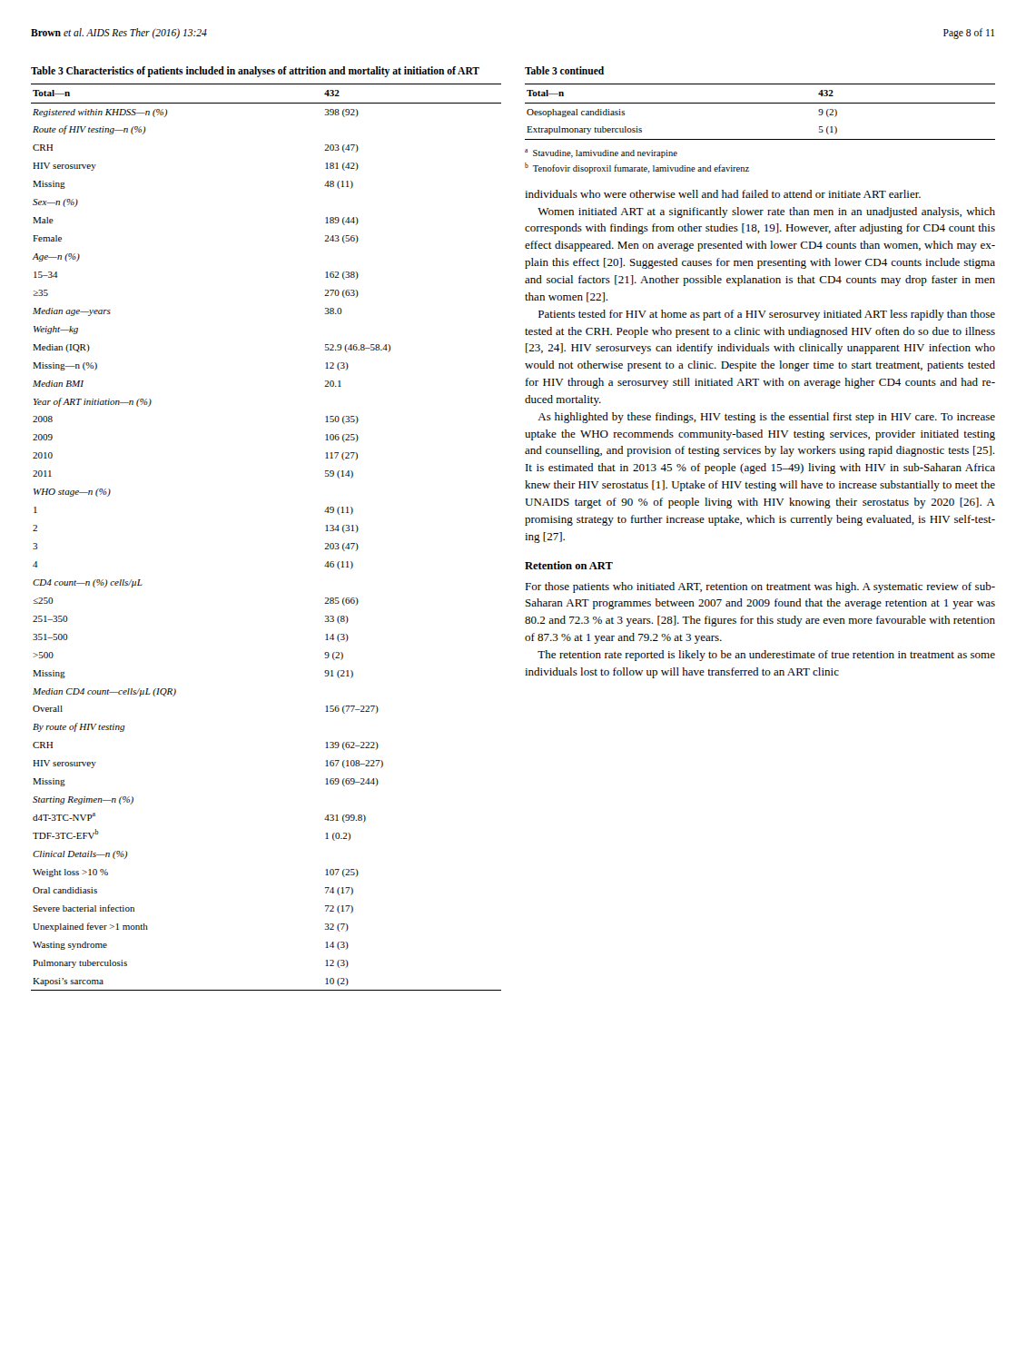Brown et al. AIDS Res Ther (2016) 13:24
Page 8 of 11
Table 3 Characteristics of patients included in analyses of attrition and mortality at initiation of ART
| Total—n | 432 |
| --- | --- |
| Registered within KHDSS—n (%) | 398 (92) |
| Route of HIV testing—n (%) | |
| CRH | 203 (47) |
| HIV serosurvey | 181 (42) |
| Missing | 48 (11) |
| Sex—n (%) | |
| Male | 189 (44) |
| Female | 243 (56) |
| Age—n (%) | |
| 15–34 | 162 (38) |
| ≥35 | 270 (63) |
| Median age—years | 38.0 |
| Weight—kg | |
| Median (IQR) | 52.9 (46.8–58.4) |
| Missing—n (%) | 12 (3) |
| Median BMI | 20.1 |
| Year of ART initiation—n (%) | |
| 2008 | 150 (35) |
| 2009 | 106 (25) |
| 2010 | 117 (27) |
| 2011 | 59 (14) |
| WHO stage—n (%) | |
| 1 | 49 (11) |
| 2 | 134 (31) |
| 3 | 203 (47) |
| 4 | 46 (11) |
| CD4 count—n (%) cells/µL | |
| ≤250 | 285 (66) |
| 251–350 | 33 (8) |
| 351–500 | 14 (3) |
| >500 | 9 (2) |
| Missing | 91 (21) |
| Median CD4 count—cells/µL (IQR) | |
| Overall | 156 (77–227) |
| By route of HIV testing | |
| CRH | 139 (62–222) |
| HIV serosurvey | 167 (108–227) |
| Missing | 169 (69–244) |
| Starting Regimen—n (%) | |
| d4T-3TC-NVP a | 431 (99.8) |
| TDF-3TC-EFV b | 1 (0.2) |
| Clinical Details—n (%) | |
| Weight loss >10 % | 107 (25) |
| Oral candidiasis | 74 (17) |
| Severe bacterial infection | 72 (17) |
| Unexplained fever >1 month | 32 (7) |
| Wasting syndrome | 14 (3) |
| Pulmonary tuberculosis | 12 (3) |
| Kaposi’s sarcoma | 10 (2) |
Table 3 continued
| Total—n | 432 |
| --- | --- |
| Oesophageal candidiasis | 9 (2) |
| Extrapulmonary tuberculosis | 5 (1) |
a Stavudine, lamivudine and nevirapine
b Tenofovir disoproxil fumarate, lamivudine and efavirenz
individuals who were otherwise well and had failed to attend or initiate ART earlier.
Women initiated ART at a significantly slower rate than men in an unadjusted analysis, which corresponds with findings from other studies [18, 19]. However, after adjusting for CD4 count this effect disappeared. Men on average presented with lower CD4 counts than women, which may explain this effect [20]. Suggested causes for men presenting with lower CD4 counts include stigma and social factors [21]. Another possible explanation is that CD4 counts may drop faster in men than women [22].
Patients tested for HIV at home as part of a HIV serosurvey initiated ART less rapidly than those tested at the CRH. People who present to a clinic with undiagnosed HIV often do so due to illness [23, 24]. HIV serosurveys can identify individuals with clinically unapparent HIV infection who would not otherwise present to a clinic. Despite the longer time to start treatment, patients tested for HIV through a serosurvey still initiated ART with on average higher CD4 counts and had reduced mortality.
As highlighted by these findings, HIV testing is the essential first step in HIV care. To increase uptake the WHO recommends community-based HIV testing services, provider initiated testing and counselling, and provision of testing services by lay workers using rapid diagnostic tests [25]. It is estimated that in 2013 45 % of people (aged 15–49) living with HIV in sub-Saharan Africa knew their HIV serostatus [1]. Uptake of HIV testing will have to increase substantially to meet the UNAIDS target of 90 % of people living with HIV knowing their serostatus by 2020 [26]. A promising strategy to further increase uptake, which is currently being evaluated, is HIV self-testing [27].
Retention on ART
For those patients who initiated ART, retention on treatment was high. A systematic review of sub-Saharan ART programmes between 2007 and 2009 found that the average retention at 1 year was 80.2 and 72.3 % at 3 years. [28]. The figures for this study are even more favourable with retention of 87.3 % at 1 year and 79.2 % at 3 years.
The retention rate reported is likely to be an underestimate of true retention in treatment as some individuals lost to follow up will have transferred to an ART clinic